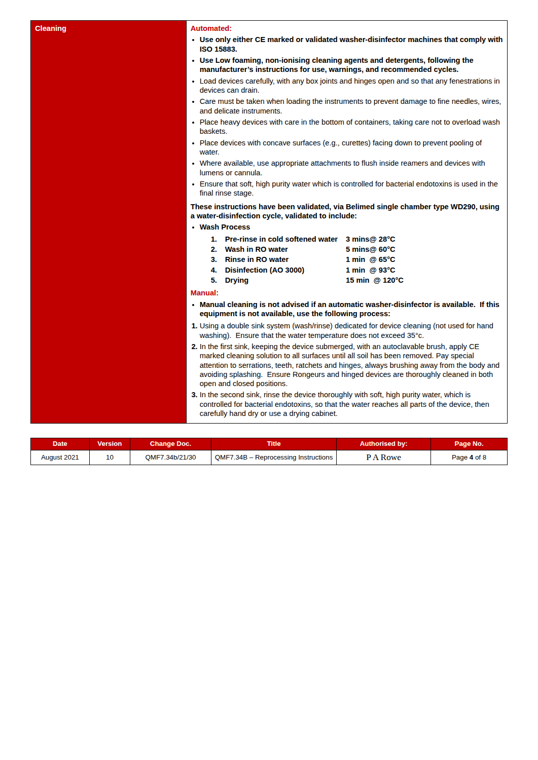| Cleaning | Automated: Use only either CE marked or validated washer-disinfector machines that comply with ISO 15883. Use Low foaming, non-ionising cleaning agents and detergents, following the manufacturer’s instructions for use, warnings, and recommended cycles. Load devices carefully, with any box joints and hinges open and so that any fenestrations in devices can drain. Care must be taken when loading the instruments to prevent damage to fine needles, wires, and delicate instruments. Place heavy devices with care in the bottom of containers, taking care not to overload wash baskets. Place devices with concave surfaces (e.g., curettes) facing down to prevent pooling of water. Where available, use appropriate attachments to flush inside reamers and devices with lumens or cannula. Ensure that soft, high purity water which is controlled for bacterial endotoxins is used in the final rinse stage. These instructions have been validated, via Belimed single chamber type WD290, using a water-disinfection cycle, validated to include: Wash Process / 1. / Pre-rinse in cold softened water / 3 mins@ 28°C / / 2. / Wash in RO water / 5 mins@ 60°C / / 3. / Rinse in RO water / 1 min @ 65°C / / 4. / Disinfection (AO 3000) / 1 min @ 93°C / / 5. / Drying / 15 min @ 120°C / Manual: Manual cleaning is not advised if an automatic washer-disinfector is available. If this equipment is not available, use the following process: Using a double sink system (wash/rinse) dedicated for device cleaning (not used for hand washing). Ensure that the water temperature does not exceed 35°c. In the first sink, keeping the device submerged, with an autoclavable brush, apply CE marked cleaning solution to all surfaces until all soil has been removed. Pay special attention to serrations, teeth, ratchets and hinges, always brushing away from the body and avoiding splashing. Ensure Rongeurs and hinged devices are thoroughly cleaned in both open and closed positions. In the second sink, rinse the device thoroughly with soft, high purity water, which is controlled for bacterial endotoxins, so that the water reaches all parts of the device, then carefully hand dry or use a drying cabinet. |
| Date | Version | Change Doc. | Title | Authorised by: | Page No. |
| --- | --- | --- | --- | --- | --- |
| August 2021 | 10 | QMF7.34b/21/30 | QMF7.34B – Reprocessing Instructions | P A Rowe | Page 4 of 8 |